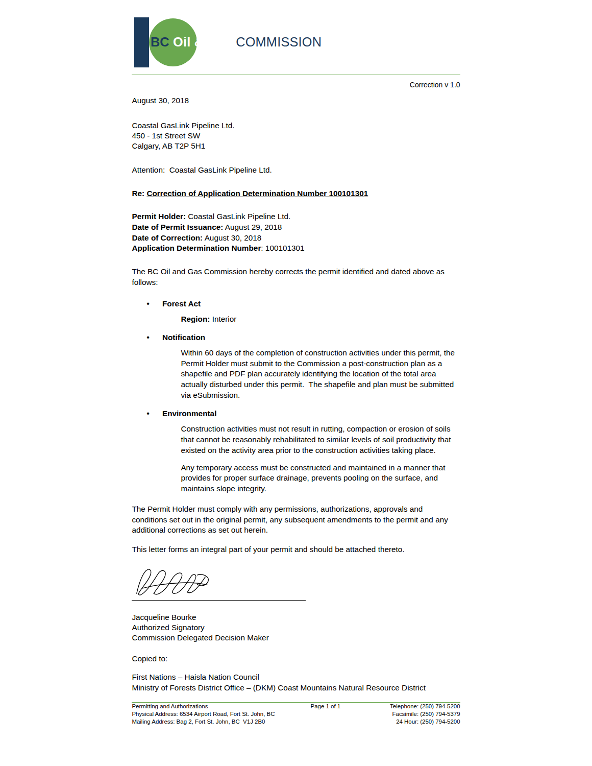BC Oil & Gas COMMISSION
Correction v 1.0
August 30, 2018
Coastal GasLink Pipeline Ltd.
450 - 1st Street SW
Calgary, AB T2P 5H1
Attention: Coastal GasLink Pipeline Ltd.
Re: Correction of Application Determination Number 100101301
Permit Holder: Coastal GasLink Pipeline Ltd.
Date of Permit Issuance: August 29, 2018
Date of Correction: August 30, 2018
Application Determination Number: 100101301
The BC Oil and Gas Commission hereby corrects the permit identified and dated above as follows:
Forest Act
Region: Interior
Notification
Within 60 days of the completion of construction activities under this permit, the Permit Holder must submit to the Commission a post-construction plan as a shapefile and PDF plan accurately identifying the location of the total area actually disturbed under this permit. The shapefile and plan must be submitted via eSubmission.
Environmental
Construction activities must not result in rutting, compaction or erosion of soils that cannot be reasonably rehabilitated to similar levels of soil productivity that existed on the activity area prior to the construction activities taking place.
Any temporary access must be constructed and maintained in a manner that provides for proper surface drainage, prevents pooling on the surface, and maintains slope integrity.
The Permit Holder must comply with any permissions, authorizations, approvals and conditions set out in the original permit, any subsequent amendments to the permit and any additional corrections as set out herein.
This letter forms an integral part of your permit and should be attached thereto.
Jacqueline Bourke
Authorized Signatory
Commission Delegated Decision Maker
Copied to:
First Nations – Haisla Nation Council
Ministry of Forests District Office – (DKM) Coast Mountains Natural Resource District
| Permitting and Authorizations | Page 1 of 1 | Telephone: (250) 794-5200 |
| Physical Address: 6534 Airport Road, Fort St. John, BC | | Facsimile: (250) 794-5379 |
| Mailing Address: Bag 2, Fort St. John, BC V1J 2B0 | | 24 Hour: (250) 794-5200 |